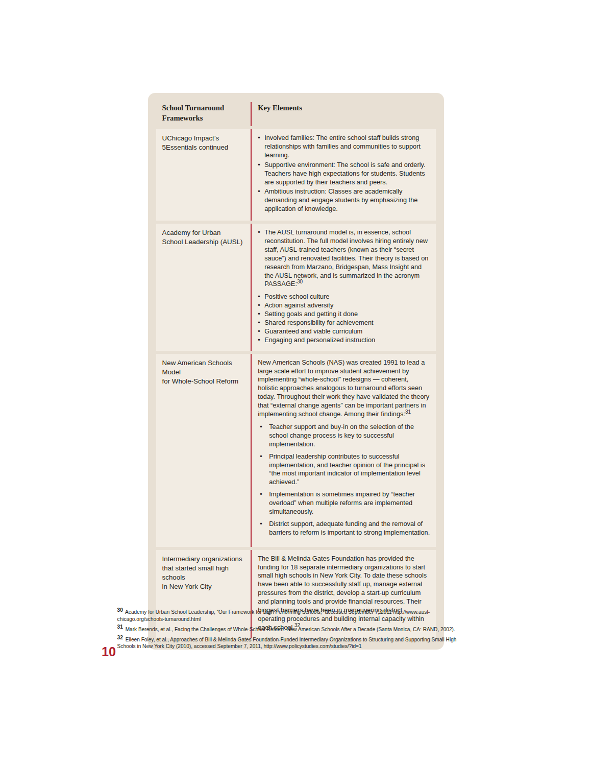| School Turnaround Frameworks | Key Elements |
| --- | --- |
| UChicago Impact’s 5Essentials continued | Involved families: The entire school staff builds strong relationships with families and communities to support learning. Supportive environment: The school is safe and orderly. Teachers have high expectations for students. Students are supported by their teachers and peers. Ambitious instruction: Classes are academically demanding and engage students by emphasizing the application of knowledge. |
| Academy for Urban School Leadership (AUSL) | The AUSL turnaround model is, in essence, school reconstitution. The full model involves hiring entirely new staff, AUSL-trained teachers (known as their “secret sauce”) and renovated facilities. Their theory is based on research from Marzano, Bridgespan, Mass Insight and the AUSL network, and is summarized in the acronym PASSAGE: 30 Positive school culture Action against adversity Setting goals and getting it done Shared responsibility for achievement Guaranteed and viable curriculum Engaging and personalized instruction |
| New American Schools Model for Whole-School Reform | New American Schools (NAS) was created 1991 to lead a large scale effort to improve student achievement by implementing “whole-school” redesigns — coherent, holistic approaches analogous to turnaround efforts seen today. Throughout their work they have validated the theory that “external change agents” can be important partners in implementing school change. Among their findings: 31 Teacher support and buy-in on the selection of the school change process is key to successful implementation. Principal leadership contributes to successful implementation, and teacher opinion of the principal is “the most important indicator of implementation level achieved.” Implementation is sometimes impaired by “teacher overload” when multiple reforms are implemented simultaneously. District support, adequate funding and the removal of barriers to reform is important to strong implementation. |
| Intermediary organizations that started small high schools in New York City | The Bill & Melinda Gates Foundation has provided the funding for 18 separate intermediary organizations to start small high schools in New York City. To date these schools have been able to successfully staff up, manage external pressures from the district, develop a start-up curriculum and planning tools and provide financial resources. Their biggest barriers have been in maneuvering district operating procedures and building internal capacity within each school. 32 |
30 Academy for Urban School Leadership, “Our Framework for High Performing Schools,” accessed September 7, 2011 http://www.ausl-chicago.org/schools-turnaround.html
31 Mark Berends, et al., Facing the Challenges of Whole-School Reform: New American Schools After a Decade (Santa Monica, CA: RAND, 2002).
32 Eileen Foley, et al., Approaches of Bill & Melinda Gates Foundation-Funded Intermediary Organizations to Structuring and Supporting Small High Schools in New York City (2010), accessed September 7, 2011, http://www.policystudies.com/studies/?id=1
10